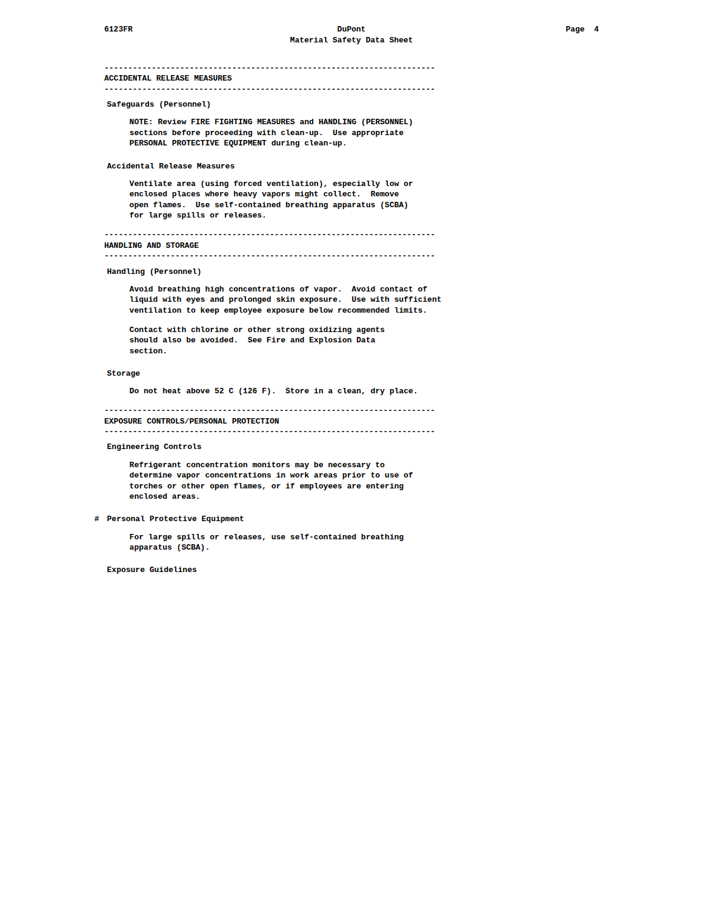6123FR
DuPont
Material Safety Data Sheet
Page 4
----------------------------------------------------------------------
ACCIDENTAL RELEASE MEASURES
----------------------------------------------------------------------
Safeguards (Personnel)
NOTE: Review FIRE FIGHTING MEASURES and HANDLING (PERSONNEL)
sections before proceeding with clean-up. Use appropriate
PERSONAL PROTECTIVE EQUIPMENT during clean-up.
Accidental Release Measures
Ventilate area (using forced ventilation), especially low or
enclosed places where heavy vapors might collect. Remove
open flames. Use self-contained breathing apparatus (SCBA)
for large spills or releases.
----------------------------------------------------------------------
HANDLING AND STORAGE
----------------------------------------------------------------------
Handling (Personnel)
Avoid breathing high concentrations of vapor. Avoid contact of
liquid with eyes and prolonged skin exposure. Use with sufficient
ventilation to keep employee exposure below recommended limits.
Contact with chlorine or other strong oxidizing agents
should also be avoided. See Fire and Explosion Data
section.
Storage
Do not heat above 52 C (126 F). Store in a clean, dry place.
----------------------------------------------------------------------
EXPOSURE CONTROLS/PERSONAL PROTECTION
----------------------------------------------------------------------
Engineering Controls
Refrigerant concentration monitors may be necessary to
determine vapor concentrations in work areas prior to use of
torches or other open flames, or if employees are entering
enclosed areas.
Personal Protective Equipment
For large spills or releases, use self-contained breathing
apparatus (SCBA).
Exposure Guidelines